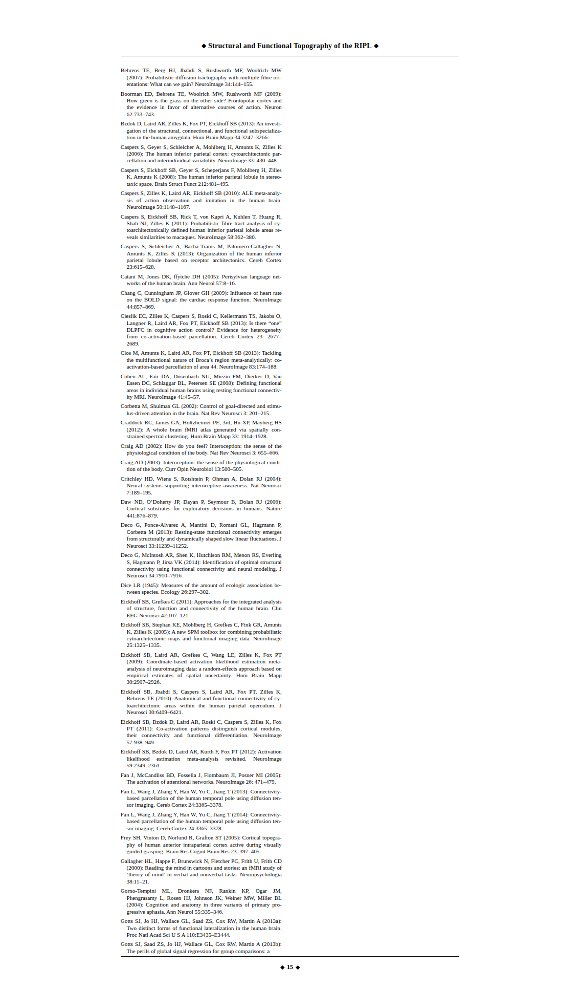◆Structural and Functional Topography of the RIPL◆
Behrens TE, Berg HJ, Jbabdi S, Rushworth MF, Woolrich MW (2007): Probabilistic diffusion tractography with multiple fibre orientations: What can we gain? NeuroImage 34:144–155.
Boorman ED, Behrens TE, Woolrich MW, Rushworth MF (2009): How green is the grass on the other side? Frontopolar cortex and the evidence in favor of alternative courses of action. Neuron 62:733–743.
Bzdok D, Laird AR, Zilles K, Fox PT, Eickhoff SB (2013): An investigation of the structural, connectional, and functional subspecialization in the human amygdala. Hum Brain Mapp 34:3247–3266.
Caspers S, Geyer S, Schleicher A, Mohlberg H, Amunts K, Zilles K (2006): The human inferior parietal cortex: cytoarchitectonic parcellation and interindividual variability. NeuroImage 33: 430–448.
Caspers S, Eickhoff SB, Geyer S, Scheperjans F, Mohlberg H, Zilles K, Amunts K (2008): The human inferior parietal lobule in stereotaxic space. Brain Struct Funct 212:481–495.
Caspers S, Zilles K, Laird AR, Eickhoff SB (2010): ALE meta-analysis of action observation and imitation in the human brain. NeuroImage 50:1148–1167.
Caspers S, Eickhoff SB, Rick T, von Kapri A, Kuhlen T, Huang R, Shah NJ, Zilles K (2011): Probabilistic fibre tract analysis of cytoarchitectonically defined human inferior parietal lobule areas reveals similarities to macaques. NeuroImage 58:362–380.
Caspers S, Schleicher A, Bacha-Trams M, Palomero-Gallagher N, Amunts K, Zilles K (2013): Organization of the human inferior parietal lobule based on receptor architectonics. Cereb Cortex 23:615–628.
Catani M, Jones DK, ffytche DH (2005): Perisylvian language networks of the human brain. Ann Neurol 57:8–16.
Chang C, Cunningham JP, Glover GH (2009): Influence of heart rate on the BOLD signal: the cardiac response function. NeuroImage 44:857–869.
Cieslik EC, Zilles K, Caspers S, Roski C, Kellermann TS, Jakobs O, Langner R, Laird AR, Fox PT, Eickhoff SB (2013): Is there “one” DLPFC in cognitive action control? Evidence for heterogeneity from co-activation-based parcellation. Cereb Cortex 23: 2677–2689.
Clos M, Amunts K, Laird AR, Fox PT, Eickhoff SB (2013): Tackling the multifunctional nature of Broca’s region meta-analytically: co-activation-based parcellation of area 44. NeuroImage 83:174–188.
Cohen AL, Fair DA, Dosenbach NU, Miezin FM, Dierker D, Van Essen DC, Schlaggar BL, Petersen SE (2008): Defining functional areas in individual human brains using resting functional connectivity MRI. NeuroImage 41:45–57.
Corbetta M, Shulman GL (2002): Control of goal-directed and stimulus-driven attention in the brain. Nat Rev Neurosci 3: 201–215.
Craddock RC, James GA, Holtzheimer PE, 3rd, Hu XP, Mayberg HS (2012): A whole brain fMRI atlas generated via spatially constrained spectral clustering. Hum Brain Mapp 33: 1914–1928.
Craig AD (2002): How do you feel? Interoception: the sense of the physiological condition of the body. Nat Rev Neurosci 3: 655–666.
Craig AD (2003): Interoception: the sense of the physiological condition of the body. Curr Opin Neurobiol 13:500–505.
Critchley HD, Wiens S, Rotshtein P, Ohman A, Dolan RJ (2004): Neural systems supporting interoceptive awareness. Nat Neurosci 7:189–195.
Daw ND, O’Doherty JP, Dayan P, Seymour B, Dolan RJ (2006): Cortical substrates for exploratory decisions in humans. Nature 441:876–879.
Deco G, Ponce-Alvarez A, Mantini D, Romani GL, Hagmann P, Corbetta M (2013): Resting-state functional connectivity emerges from structurally and dynamically shaped slow linear fluctuations. J Neurosci 33:11239–11252.
Deco G, McIntosh AR, Shen K, Hutchison RM, Menon RS, Everling S, Hagmann P, Jirsa VK (2014): Identification of optimal structural connectivity using functional connectivity and neural modeling. J Neurosci 34:7910–7916.
Dice LR (1945): Measures of the amount of ecologic association between species. Ecology 26:297–302.
Eickhoff SB, Grefkes C (2011): Approaches for the integrated analysis of structure, function and connectivity of the human brain. Clin EEG Neurosci 42:107–121.
Eickhoff SB, Stephan KE, Mohlberg H, Grefkes C, Fink GR, Amunts K, Zilles K (2005): A new SPM toolbox for combining probabilistic cytoarchitectonic maps and functional imaging data. NeuroImage 25:1325–1335.
Eickhoff SB, Laird AR, Grefkes C, Wang LE, Zilles K, Fox PT (2009): Coordinate-based activation likelihood estimation meta-analysis of neuroimaging data: a random-effects approach based on empirical estimates of spatial uncertainty. Hum Brain Mapp 30:2907–2926.
Eickhoff SB, Jbabdi S, Caspers S, Laird AR, Fox PT, Zilles K, Behrens TE (2010): Anatomical and functional connectivity of cytoarchitectonic areas within the human parietal operculum. J Neurosci 30:6409–6421.
Eickhoff SB, Bzdok D, Laird AR, Roski C, Caspers S, Zilles K, Fox PT (2011): Co-activation patterns distinguish cortical modules, their connectivity and functional differentiation. NeuroImage 57:938–949.
Eickhoff SB, Bzdok D, Laird AR, Kurth F, Fox PT (2012): Activation likelihood estimation meta-analysis revisited. NeuroImage 59:2349–2361.
Fan J, McCandliss BD, Fossella J, Flombaum JI, Posner MI (2005): The activation of attentional networks. NeuroImage 26: 471–479.
Fan L, Wang J, Zhang Y, Han W, Yu C, Jiang T (2013): Connectivity-based parcellation of the human temporal pole using diffusion tensor imaging. Cereb Cortex 24:3365–3378.
Fan L, Wang J, Zhang Y, Han W, Yu C, Jiang T (2014): Connectivity-based parcellation of the human temporal pole using diffusion tensor imaging. Cereb Cortex 24:3365–3378.
Frey SH, Vinton D, Norlund R, Grafton ST (2005): Cortical topography of human anterior intraparietal cortex active during visually guided grasping. Brain Res Cognit Brain Res 23: 397–405.
Gallagher HL, Happe F, Brunswick N, Fletcher PC, Frith U, Frith CD (2000): Reading the mind in cartoons and stories: an fMRI study of ‘theory of mind’ in verbal and nonverbal tasks. Neuropsychologia 38:11–21.
Gorno-Tempini ML, Dronkers NF, Rankin KP, Ogar JM, Phengrasamy L, Rosen HJ, Johnson JK, Weiner MW, Miller BL (2004): Cognition and anatomy in three variants of primary progressive aphasia. Ann Neurol 55:335–346.
Gotts SJ, Jo HJ, Wallace GL, Saad ZS, Cox RW, Martin A (2013a): Two distinct forms of functional lateralization in the human brain. Proc Natl Acad Sci U S A 110:E3435–E3444.
Gotts SJ, Saad ZS, Jo HJ, Wallace GL, Cox RW, Martin A (2013b): The perils of global signal regression for group comparisons: a
◆15◆